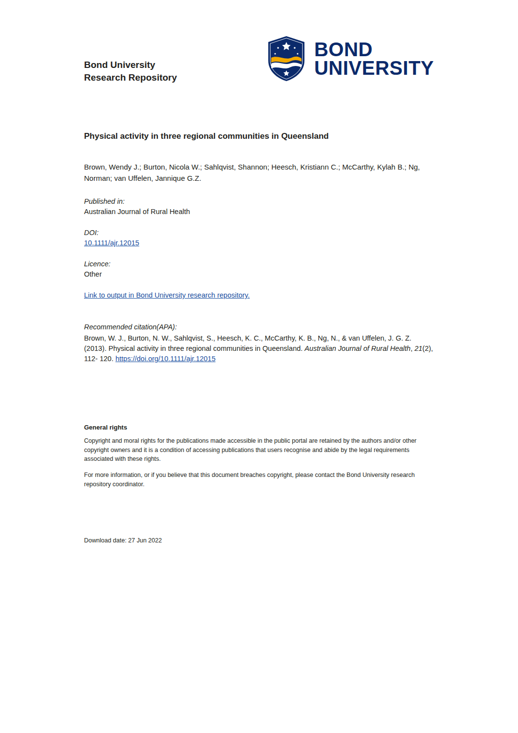Bond University Research Repository
Bond University
Physical activity in three regional communities in Queensland
Brown, Wendy J.; Burton, Nicola W.; Sahlqvist, Shannon; Heesch, Kristiann C.; McCarthy, Kylah B.; Ng, Norman; van Uffelen, Jannique G.Z.
Published in:
Australian Journal of Rural Health
DOI:
10.1111/ajr.12015
Licence:
Other
Link to output in Bond University research repository.
Recommended citation(APA):
Brown, W. J., Burton, N. W., Sahlqvist, S., Heesch, K. C., McCarthy, K. B., Ng, N., & van Uffelen, J. G. Z. (2013). Physical activity in three regional communities in Queensland. Australian Journal of Rural Health, 21(2), 112- 120. https://doi.org/10.1111/ajr.12015
General rights
Copyright and moral rights for the publications made accessible in the public portal are retained by the authors and/or other copyright owners and it is a condition of accessing publications that users recognise and abide by the legal requirements associated with these rights.
For more information, or if you believe that this document breaches copyright, please contact the Bond University research repository coordinator.
Download date: 27 Jun 2022